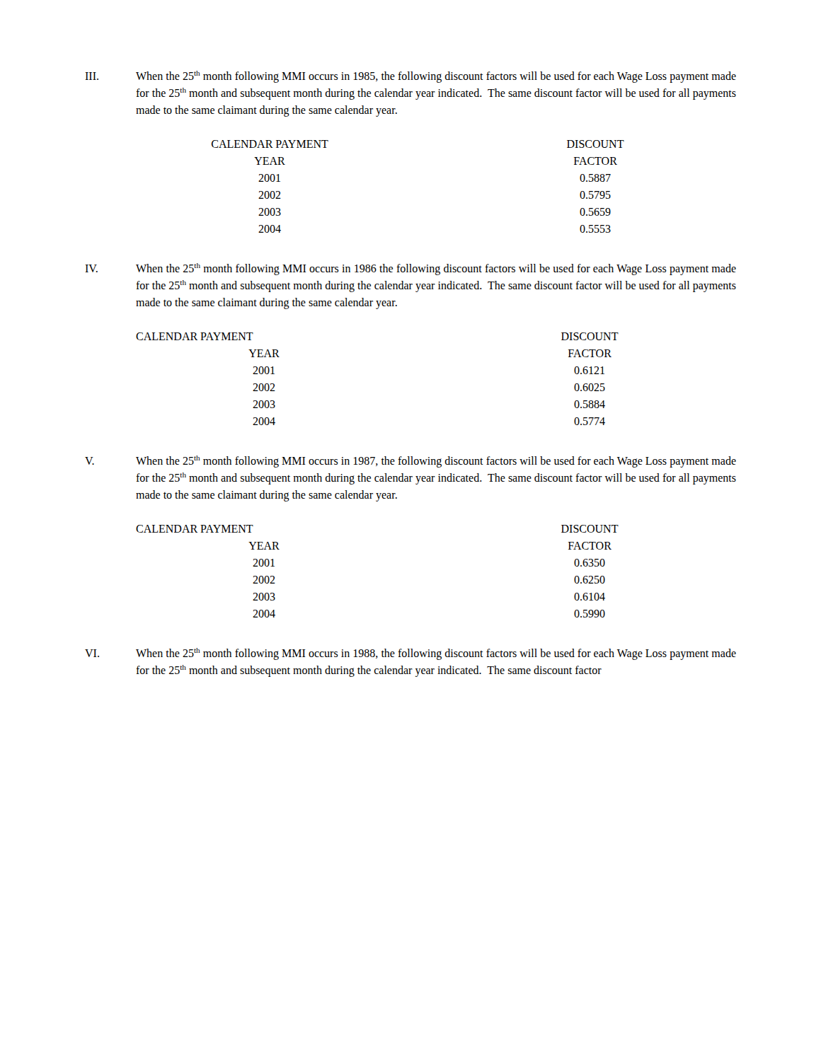III.
When the 25th month following MMI occurs in 1985, the following discount factors will be used for each Wage Loss payment made for the 25th month and subsequent month during the calendar year indicated. The same discount factor will be used for all payments made to the same claimant during the same calendar year.
| CALENDAR PAYMENT | DISCOUNT |
| YEAR | FACTOR |
| 2001 | 0.5887 |
| 2002 | 0.5795 |
| 2003 | 0.5659 |
| 2004 | 0.5553 |
IV.
When the 25th month following MMI occurs in 1986 the following discount factors will be used for each Wage Loss payment made for the 25th month and subsequent month during the calendar year indicated. The same discount factor will be used for all payments made to the same claimant during the same calendar year.
| CALENDAR PAYMENT | DISCOUNT |
| YEAR | FACTOR |
| 2001 | 0.6121 |
| 2002 | 0.6025 |
| 2003 | 0.5884 |
| 2004 | 0.5774 |
V.
When the 25th month following MMI occurs in 1987, the following discount factors will be used for each Wage Loss payment made for the 25th month and subsequent month during the calendar year indicated. The same discount factor will be used for all payments made to the same claimant during the same calendar year.
| CALENDAR PAYMENT | DISCOUNT |
| YEAR | FACTOR |
| 2001 | 0.6350 |
| 2002 | 0.6250 |
| 2003 | 0.6104 |
| 2004 | 0.5990 |
VI.
When the 25th month following MMI occurs in 1988, the following discount factors will be used for each Wage Loss payment made for the 25th month and subsequent month during the calendar year indicated. The same discount factor